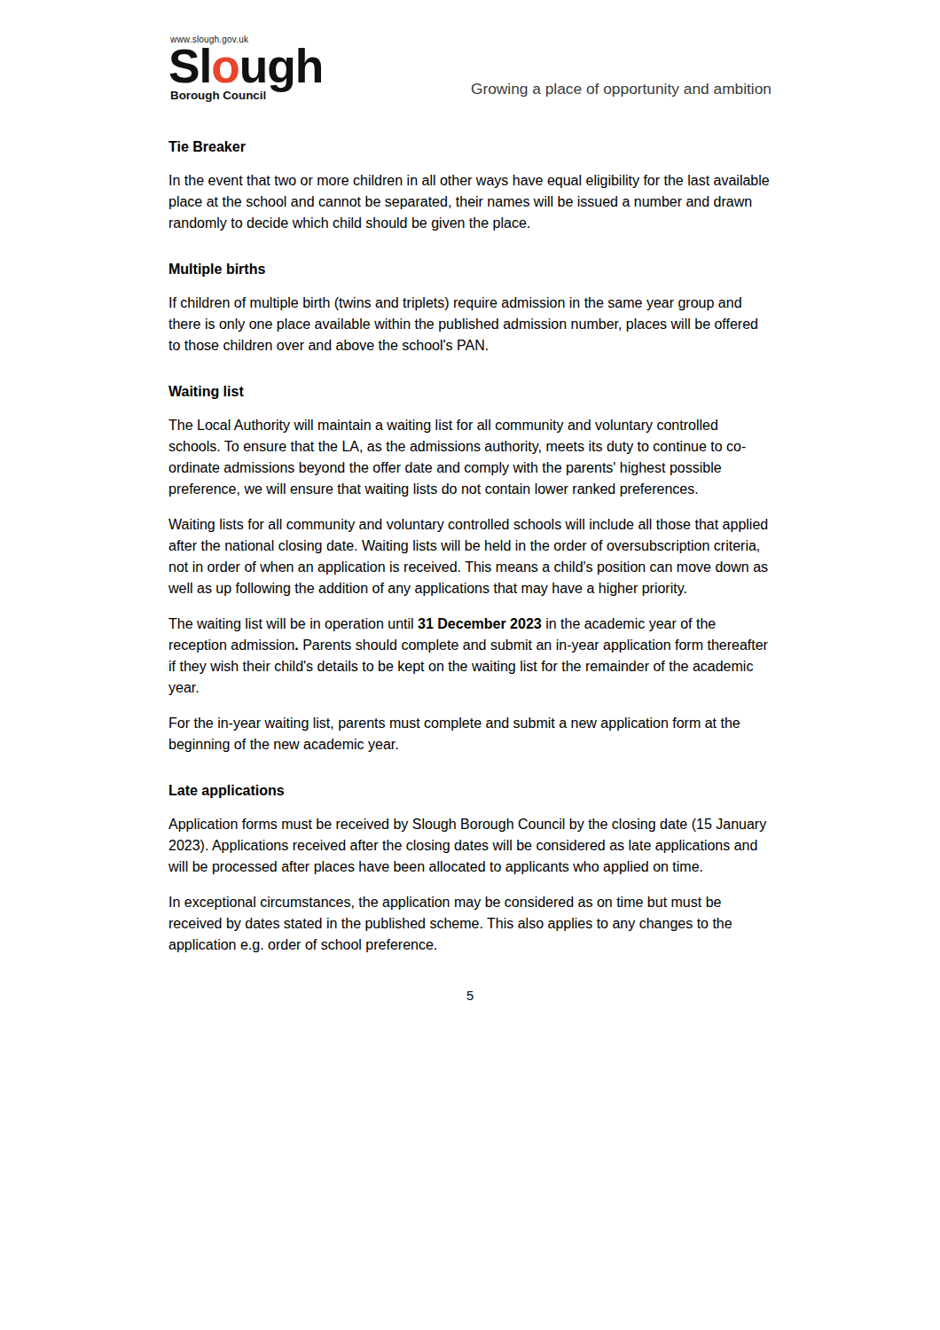www.slough.gov.uk
Slough
Borough Council
Growing a place of opportunity and ambition
Tie Breaker
In the event that two or more children in all other ways have equal eligibility for the last available place at the school and cannot be separated, their names will be issued a number and drawn randomly to decide which child should be given the place.
Multiple births
If children of multiple birth (twins and triplets) require admission in the same year group and there is only one place available within the published admission number, places will be offered to those children over and above the school's PAN.
Waiting list
The Local Authority will maintain a waiting list for all community and voluntary controlled schools. To ensure that the LA, as the admissions authority, meets its duty to continue to co-ordinate admissions beyond the offer date and comply with the parents' highest possible preference, we will ensure that waiting lists do not contain lower ranked preferences.
Waiting lists for all community and voluntary controlled schools will include all those that applied after the national closing date. Waiting lists will be held in the order of oversubscription criteria, not in order of when an application is received. This means a child's position can move down as well as up following the addition of any applications that may have a higher priority.
The waiting list will be in operation until 31 December 2023 in the academic year of the reception admission. Parents should complete and submit an in-year application form thereafter if they wish their child's details to be kept on the waiting list for the remainder of the academic year.
For the in-year waiting list, parents must complete and submit a new application form at the beginning of the new academic year.
Late applications
Application forms must be received by Slough Borough Council by the closing date (15 January 2023). Applications received after the closing dates will be considered as late applications and will be processed after places have been allocated to applicants who applied on time.
In exceptional circumstances, the application may be considered as on time but must be received by dates stated in the published scheme. This also applies to any changes to the application e.g. order of school preference.
5